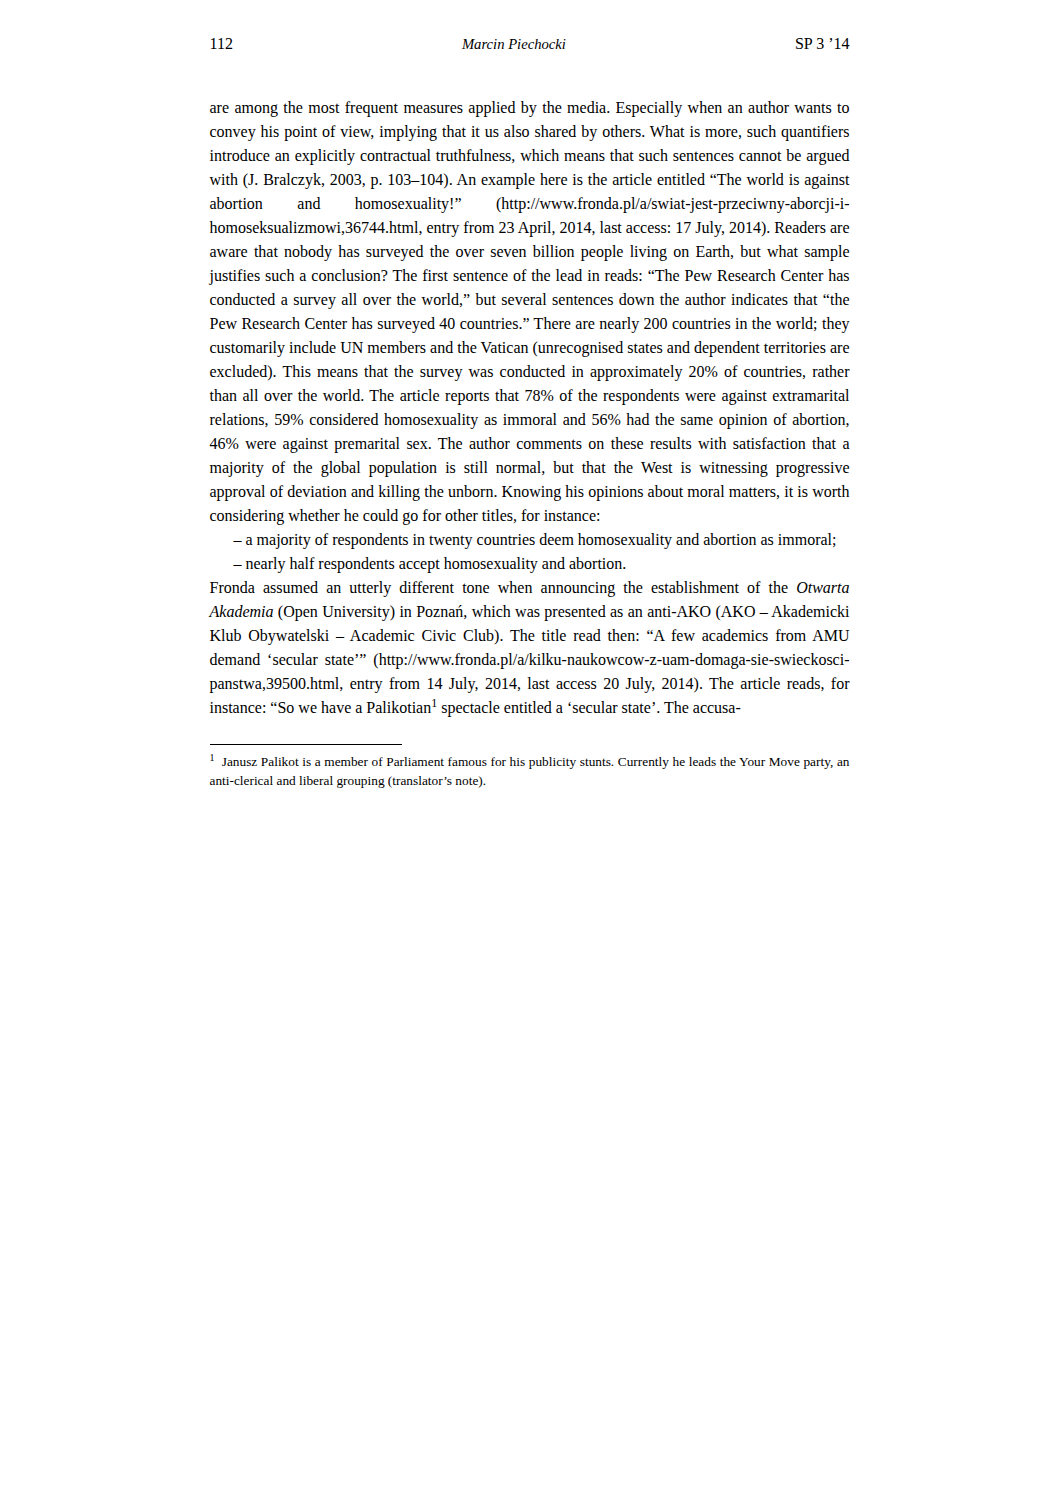112 Marcin Piechocki SP 3 ’14
are among the most frequent measures applied by the media. Especially when an author wants to convey his point of view, implying that it us also shared by others. What is more, such quantifiers introduce an explicitly contractual truthfulness, which means that such sentences cannot be argued with (J. Bralczyk, 2003, p. 103–104). An example here is the article entitled “The world is against abortion and homosexuality!” (http://www.fronda.pl/a/swiat-jest-przeciwny-aborcji-i-homoseksualizmowi,36744.html, entry from 23 April, 2014, last access: 17 July, 2014). Readers are aware that nobody has surveyed the over seven billion people living on Earth, but what sample justifies such a conclusion? The first sentence of the lead in reads: “The Pew Research Center has conducted a survey all over the world,” but several sentences down the author indicates that “the Pew Research Center has surveyed 40 countries.” There are nearly 200 countries in the world; they customarily include UN members and the Vatican (unrecognised states and dependent territories are excluded). This means that the survey was conducted in approximately 20% of countries, rather than all over the world. The article reports that 78% of the respondents were against extramarital relations, 59% considered homosexuality as immoral and 56% had the same opinion of abortion, 46% were against premarital sex. The author comments on these results with satisfaction that a majority of the global population is still normal, but that the West is witnessing progressive approval of deviation and killing the unborn. Knowing his opinions about moral matters, it is worth considering whether he could go for other titles, for instance:
a majority of respondents in twenty countries deem homosexuality and abortion as immoral;
nearly half respondents accept homosexuality and abortion.
Fronda assumed an utterly different tone when announcing the establishment of the Otwarta Akademia (Open University) in Poznań, which was presented as an anti-AKO (AKO – Akademicki Klub Obywatelski – Academic Civic Club). The title read then: “A few academics from AMU demand ‘secular state’” (http://www.fronda.pl/a/kilku-naukowcow-z-uam-domaga-sie-swieckosci-panstwa,39500.html, entry from 14 July, 2014, last access 20 July, 2014). The article reads, for instance: “So we have a Palikotian1 spectacle entitled a ‘secular state’. The accusa-
1 Janusz Palikot is a member of Parliament famous for his publicity stunts. Currently he leads the Your Move party, an anti-clerical and liberal grouping (translator’s note).